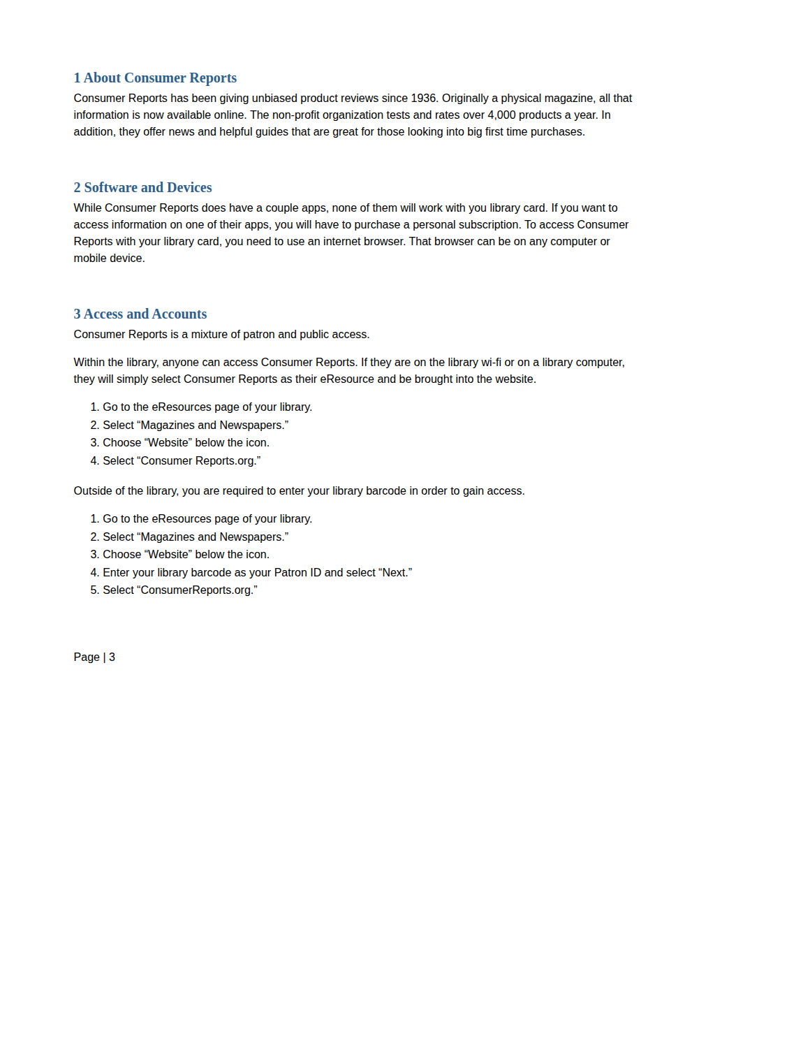1 About Consumer Reports
Consumer Reports has been giving unbiased product reviews since 1936. Originally a physical magazine, all that information is now available online. The non-profit organization tests and rates over 4,000 products a year. In addition, they offer news and helpful guides that are great for those looking into big first time purchases.
2 Software and Devices
While Consumer Reports does have a couple apps, none of them will work with you library card. If you want to access information on one of their apps, you will have to purchase a personal subscription. To access Consumer Reports with your library card, you need to use an internet browser. That browser can be on any computer or mobile device.
3 Access and Accounts
Consumer Reports is a mixture of patron and public access.
Within the library, anyone can access Consumer Reports. If they are on the library wi-fi or on a library computer, they will simply select Consumer Reports as their eResource and be brought into the website.
Go to the eResources page of your library.
Select “Magazines and Newspapers.”
Choose “Website” below the icon.
Select “Consumer Reports.org.”
Outside of the library, you are required to enter your library barcode in order to gain access.
Go to the eResources page of your library.
Select “Magazines and Newspapers.”
Choose “Website” below the icon.
Enter your library barcode as your Patron ID and select “Next.”
Select “ConsumerReports.org.”
Page | 3